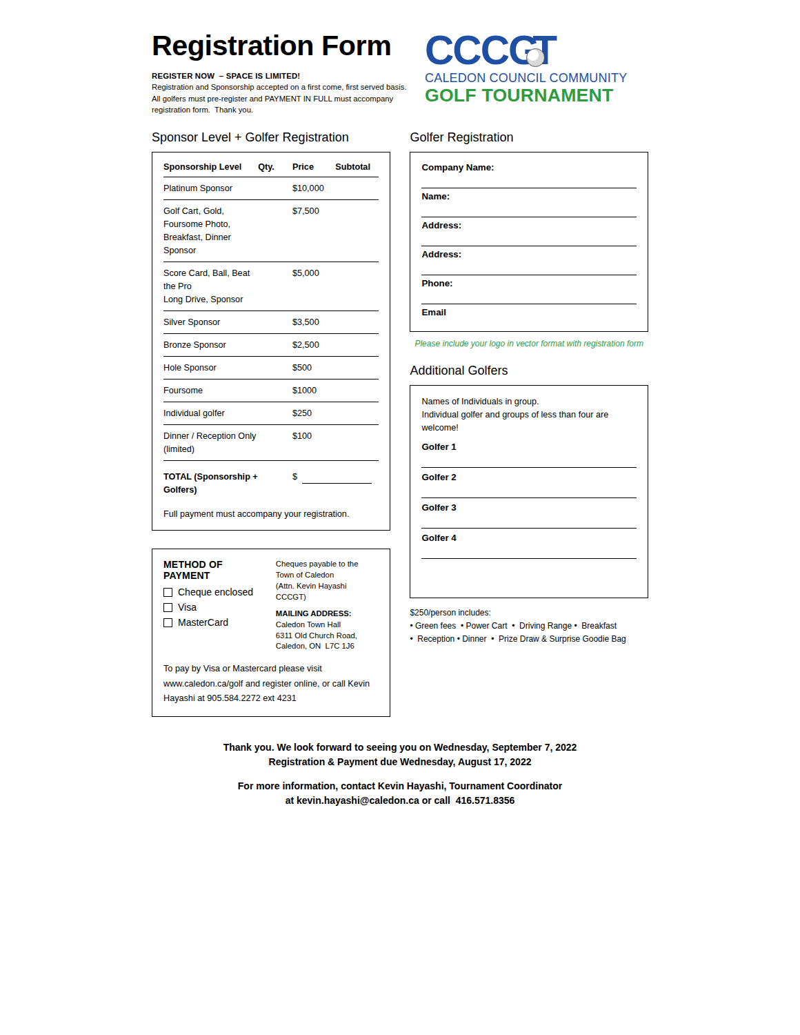Registration Form
REGISTER NOW – SPACE IS LIMITED!
Registration and Sponsorship accepted on a first come, first served basis. All golfers must pre-register and PAYMENT IN FULL must accompany registration form. Thank you.
CCCG T
CALEDON COUNCIL COMMUNITY
GOLF TOURNAMENT
Sponsor Level + Golfer Registration
| Sponsorship Level | Qty. | Price | Subtotal |
| --- | --- | --- | --- |
| Platinum Sponsor | | $10,000 | |
| Golf Cart, Gold, Foursome Photo, Breakfast, Dinner Sponsor | | $7,500 | |
| Score Card, Ball, Beat the Pro Long Drive, Sponsor | | $5,000 | |
| Silver Sponsor | | $3,500 | |
| Bronze Sponsor | | $2,500 | |
| Hole Sponsor | | $500 | |
| Foursome | | $1000 | |
| Individual golfer | | $250 | |
| Dinner / Reception Only (limited) | | $100 | |
| TOTAL (Sponsorship + Golfers) | $ |
Full payment must accompany your registration.
METHOD OF PAYMENT
Cheque enclosed
Visa
MasterCard
Cheques payable to the
Town of Caledon
(Attn. Kevin Hayashi CCCGT)
MAILING ADDRESS:
Caledon Town Hall
6311 Old Church Road,
Caledon, ON L7C 1J6
To pay by Visa or Mastercard please visit www.caledon.ca/golf and register online, or call Kevin Hayashi at 905.584.2272 ext 4231
Golfer Registration
Company Name:
Name:
Address:
Address:
Phone:
Email
Please include your logo in vector format with registration form
Additional Golfers
Names of Individuals in group.
Individual golfer and groups of less than four are welcome!
Golfer 1
Golfer 2
Golfer 3
Golfer 4
$250/person includes:
• Green fees • Power Cart • Driving Range • Breakfast
• Reception • Dinner • Prize Draw & Surprise Goodie Bag
Thank you. We look forward to seeing you on Wednesday, September 7, 2022
Registration & Payment due Wednesday, August 17, 2022
For more information, contact Kevin Hayashi, Tournament Coordinator
at kevin.hayashi@caledon.ca or call 416.571.8356